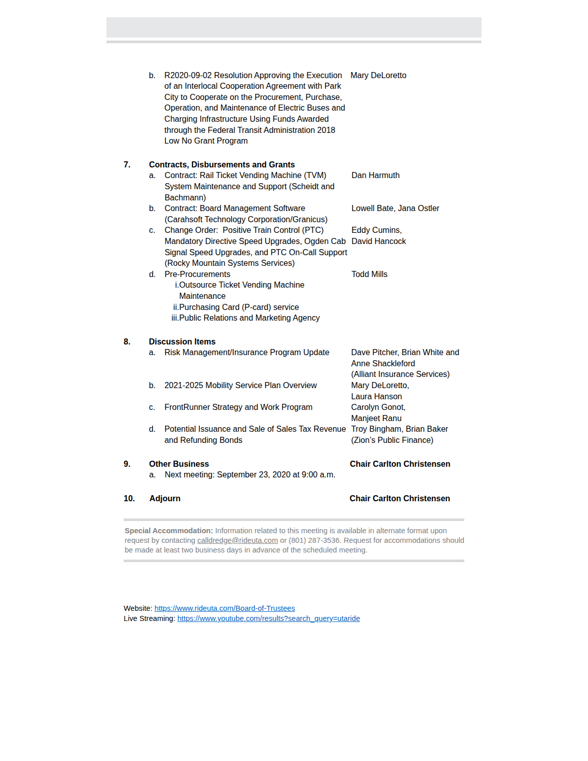| | / b. / R2020-09-02 Resolution Approving the Execution of an Interlocal Cooperation Agreement with Park City to Cooperate on the Procurement, Purchase, Operation, and Maintenance of Electric Buses and Charging Infrastructure Using Funds Awarded through the Federal Transit Administration 2018 Low No Grant Program / | Mary DeLoretto |
| 7. | Contracts, Disbursements and Grants | |
| | / a. / Contract: Rail Ticket Vending Machine (TVM) System Maintenance and Support (Scheidt and Bachmann) / | Dan Harmuth |
| | / b. / Contract: Board Management Software (Carahsoft Technology Corporation/Granicus) / | Lowell Bate, Jana Ostler |
| | / c. / Change Order: Positive Train Control (PTC) Mandatory Directive Speed Upgrades, Ogden Cab Signal Speed Upgrades, and PTC On-Call Support (Rocky Mountain Systems Services) / | Eddy Cumins, David Hancock |
| | / d. / Pre-Procurements / i. / Outsource Ticket Vending Machine Maintenance / / ii. / Purchasing Card (P-card) service / / iii. / Public Relations and Marketing Agency / / | Todd Mills |
| 8. | Discussion Items | |
| | / a. / Risk Management/Insurance Program Update / | Dave Pitcher, Brian White and Anne Shackleford (Alliant Insurance Services) |
| | / b. / 2021-2025 Mobility Service Plan Overview / | Mary DeLoretto, Laura Hanson |
| | / c. / FrontRunner Strategy and Work Program / | Carolyn Gonot, Manjeet Ranu |
| | / d. / Potential Issuance and Sale of Sales Tax Revenue and Refunding Bonds / | Troy Bingham, Brian Baker (Zion’s Public Finance) |
| 9. | Other Business | Chair Carlton Christensen |
| | / a. / Next meeting: September 23, 2020 at 9:00 a.m. / | |
| 10. | Adjourn | Chair Carlton Christensen |
Special Accommodation: Information related to this meeting is available in alternate format upon request by contacting calldredge@rideuta.com or (801) 287-3536. Request for accommodations should be made at least two business days in advance of the scheduled meeting.
Website: https://www.rideuta.com/Board-of-Trustees
Live Streaming: https://www.youtube.com/results?search_query=utaride